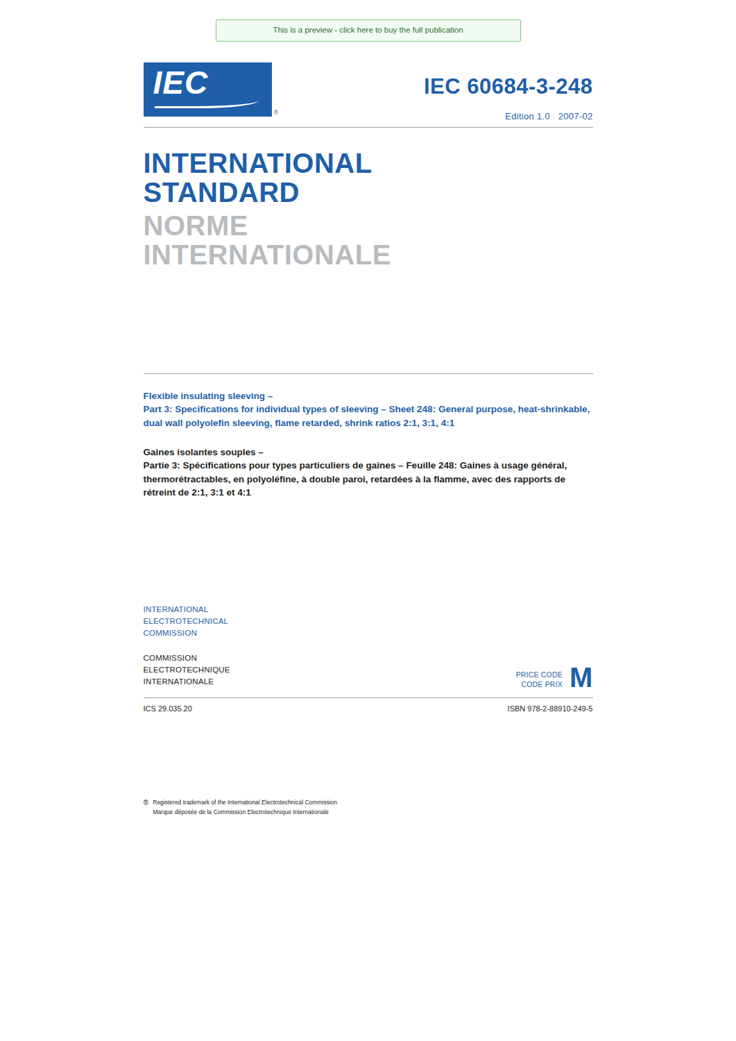This is a preview - click here to buy the full publication
IEC
®
IEC 60684-3-248
Edition 1.0 2007-02
INTERNATIONAL
STANDARD
NORME
INTERNATIONALE
Flexible insulating sleeving –
Part 3: Specifications for individual types of sleeving – Sheet 248: General purpose, heat-shrinkable, dual wall polyolefin sleeving, flame retarded, shrink ratios 2:1, 3:1, 4:1
Gaines isolantes souples –
Partie 3: Spécifications pour types particuliers de gaines – Feuille 248: Gaines à usage général, thermorétractables, en polyoléfine, à double paroi, retardées à la flamme, avec des rapports de rétreint de 2:1, 3:1 et 4:1
INTERNATIONAL
ELECTROTECHNICAL
COMMISSION
COMMISSION
ELECTROTECHNIQUE
INTERNATIONALE
PRICE CODE
CODE PRIX
M
ICS 29.035.20
ISBN 978-2-88910-249-5
® Registered trademark of the International Electrotechnical Commission
Marque déposée de la Commission Electrotechnique Internationale